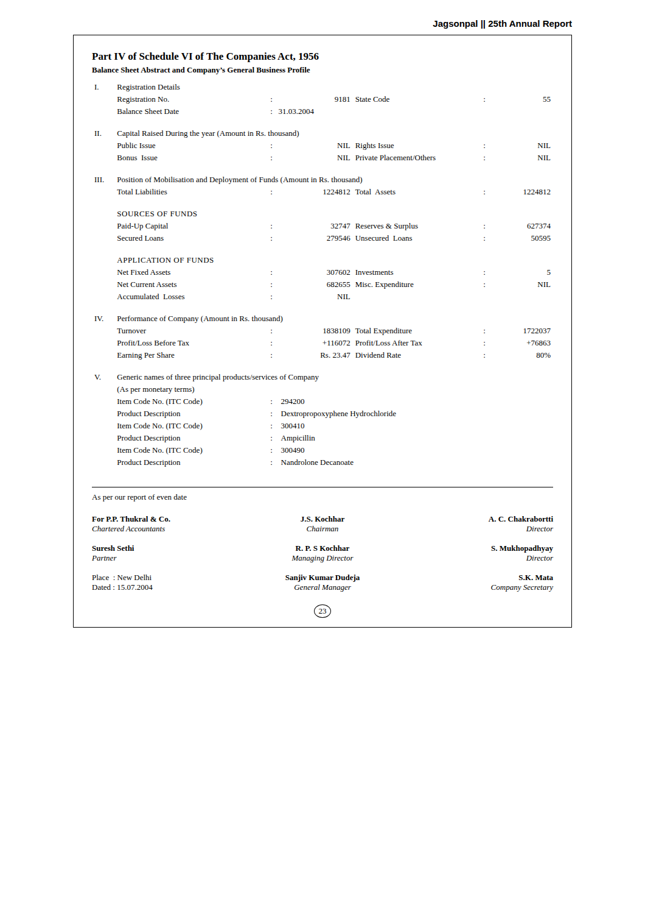Jagsonpal || 25th Annual Report
Part IV of Schedule VI of The Companies Act, 1956
Balance Sheet Abstract and Company’s General Business Profile
| I. | Registration Details |
| | Registration No. | : | 9181 | State Code | : | 55 |
| | Balance Sheet Date | : | 31.03.2004 | | | |
| II. | Capital Raised During the year (Amount in Rs. thousand) |
| | Public Issue | : | NIL | Rights Issue | : | NIL |
| | Bonus Issue | : | NIL | Private Placement/Others | : | NIL |
| III. | Position of Mobilisation and Deployment of Funds (Amount in Rs. thousand) |
| | Total Liabilities | : | 1224812 | Total Assets | : | 1224812 |
| | SOURCES OF FUNDS |
| | Paid-Up Capital | : | 32747 | Reserves & Surplus | : | 627374 |
| | Secured Loans | : | 279546 | Unsecured Loans | : | 50595 |
| | APPLICATION OF FUNDS |
| | Net Fixed Assets | : | 307602 | Investments | : | 5 |
| | Net Current Assets | : | 682655 | Misc. Expenditure | : | NIL |
| | Accumulated Losses | : | NIL | | | |
| IV. | Performance of Company (Amount in Rs. thousand) |
| | Turnover | : | 1838109 | Total Expenditure | : | 1722037 |
| | Profit/Loss Before Tax | : | +116072 | Profit/Loss After Tax | : | +76863 |
| | Earning Per Share | : | Rs. 23.47 | Dividend Rate | : | 80% |
| V. | Generic names of three principal products/services of Company |
| | (As per monetary terms) |
| | Item Code No. (ITC Code) | : | 294200 |
| | Product Description | : | Dextropropoxyphene Hydrochloride |
| | Item Code No. (ITC Code) | : | 300410 |
| | Product Description | : | Ampicillin |
| | Item Code No. (ITC Code) | : | 300490 |
| | Product Description | : | Nandrolone Decanoate |
As per our report of even date
| For P.P. Thukral & Co. Chartered Accountants | J.S. Kochhar Chairman | A. C. Chakrabortti Director |
| Suresh Sethi Partner | R. P. S Kochhar Managing Director | S. Mukhopadhyay Director |
| Place : New Delhi Dated : 15.07.2004 | Sanjiv Kumar Dudeja General Manager | S.K. Mata Company Secretary |
23